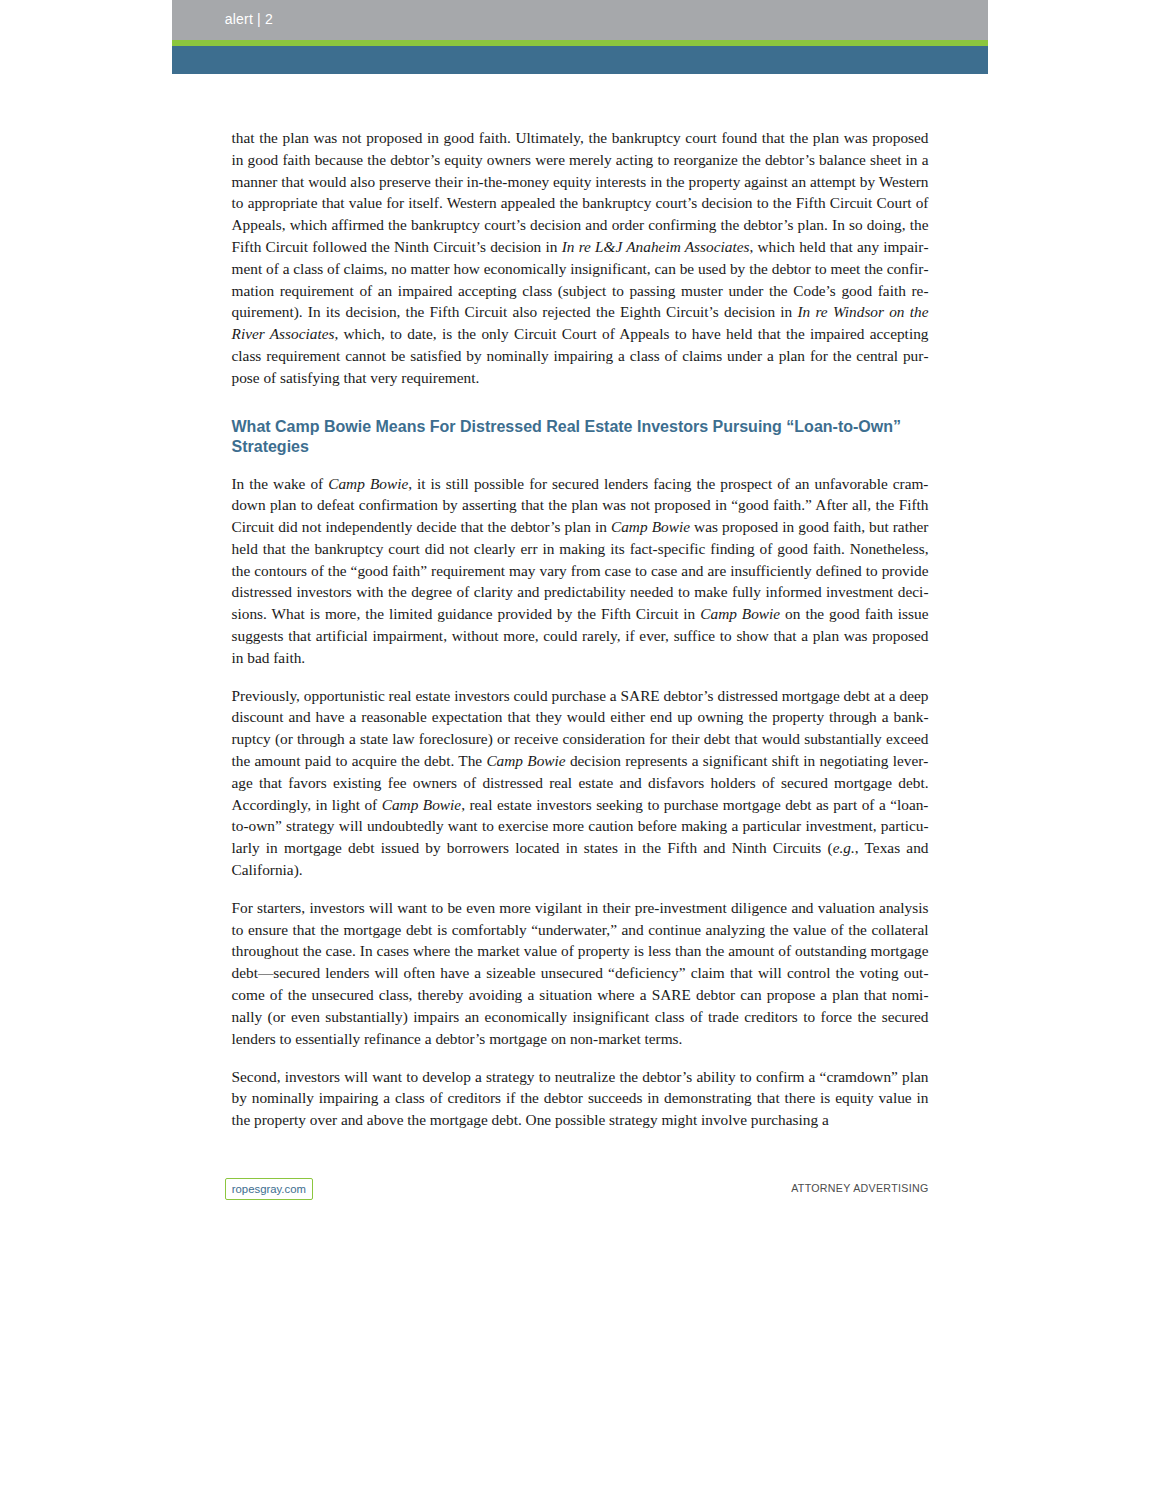alert | 2
that the plan was not proposed in good faith. Ultimately, the bankruptcy court found that the plan was proposed in good faith because the debtor’s equity owners were merely acting to reorganize the debtor’s balance sheet in a manner that would also preserve their in-the-money equity interests in the property against an attempt by Western to appropriate that value for itself. Western appealed the bankruptcy court’s decision to the Fifth Circuit Court of Appeals, which affirmed the bankruptcy court’s decision and order confirming the debtor’s plan. In so doing, the Fifth Circuit followed the Ninth Circuit’s decision in In re L&J Anaheim Associates, which held that any impairment of a class of claims, no matter how economically insignificant, can be used by the debtor to meet the confirmation requirement of an impaired accepting class (subject to passing muster under the Code’s good faith requirement). In its decision, the Fifth Circuit also rejected the Eighth Circuit’s decision in In re Windsor on the River Associates, which, to date, is the only Circuit Court of Appeals to have held that the impaired accepting class requirement cannot be satisfied by nominally impairing a class of claims under a plan for the central purpose of satisfying that very requirement.
What Camp Bowie Means For Distressed Real Estate Investors Pursuing “Loan-to-Own” Strategies
In the wake of Camp Bowie, it is still possible for secured lenders facing the prospect of an unfavorable cramdown plan to defeat confirmation by asserting that the plan was not proposed in “good faith.” After all, the Fifth Circuit did not independently decide that the debtor’s plan in Camp Bowie was proposed in good faith, but rather held that the bankruptcy court did not clearly err in making its fact-specific finding of good faith. Nonetheless, the contours of the “good faith” requirement may vary from case to case and are insufficiently defined to provide distressed investors with the degree of clarity and predictability needed to make fully informed investment decisions. What is more, the limited guidance provided by the Fifth Circuit in Camp Bowie on the good faith issue suggests that artificial impairment, without more, could rarely, if ever, suffice to show that a plan was proposed in bad faith.
Previously, opportunistic real estate investors could purchase a SARE debtor’s distressed mortgage debt at a deep discount and have a reasonable expectation that they would either end up owning the property through a bankruptcy (or through a state law foreclosure) or receive consideration for their debt that would substantially exceed the amount paid to acquire the debt. The Camp Bowie decision represents a significant shift in negotiating leverage that favors existing fee owners of distressed real estate and disfavors holders of secured mortgage debt. Accordingly, in light of Camp Bowie, real estate investors seeking to purchase mortgage debt as part of a “loan-to-own” strategy will undoubtedly want to exercise more caution before making a particular investment, particularly in mortgage debt issued by borrowers located in states in the Fifth and Ninth Circuits (e.g., Texas and California).
For starters, investors will want to be even more vigilant in their pre-investment diligence and valuation analysis to ensure that the mortgage debt is comfortably “underwater,” and continue analyzing the value of the collateral throughout the case. In cases where the market value of property is less than the amount of outstanding mortgage debt—secured lenders will often have a sizeable unsecured “deficiency” claim that will control the voting outcome of the unsecured class, thereby avoiding a situation where a SARE debtor can propose a plan that nominally (or even substantially) impairs an economically insignificant class of trade creditors to force the secured lenders to essentially refinance a debtor’s mortgage on non-market terms.
Second, investors will want to develop a strategy to neutralize the debtor’s ability to confirm a “cramdown” plan by nominally impairing a class of creditors if the debtor succeeds in demonstrating that there is equity value in the property over and above the mortgage debt. One possible strategy might involve purchasing a
ropesgray.com ATTORNEY ADVERTISING